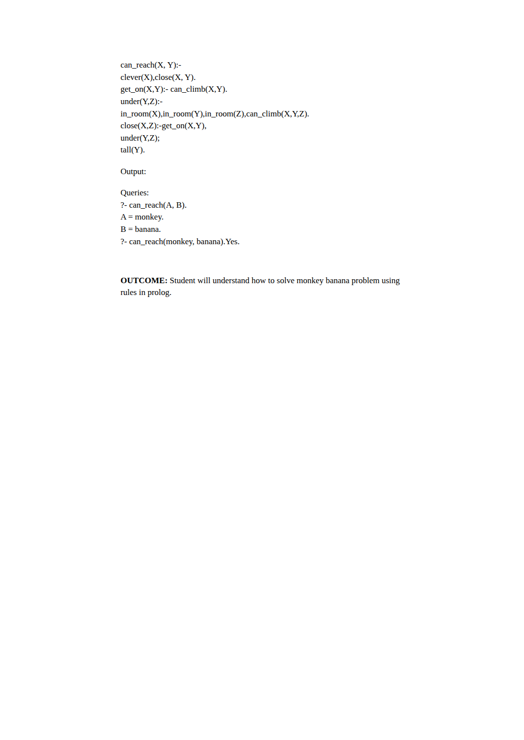can_reach(X, Y):-
clever(X),close(X, Y).
get_on(X,Y):- can_climb(X,Y).
under(Y,Z):-
in_room(X),in_room(Y),in_room(Z),can_climb(X,Y,Z).
close(X,Z):-get_on(X,Y),
under(Y,Z);
tall(Y).
Output:
Queries:
?- can_reach(A, B).
A = monkey.
B = banana.
?- can_reach(monkey, banana).Yes.
OUTCOME: Student will understand how to solve monkey banana problem using rules in prolog.